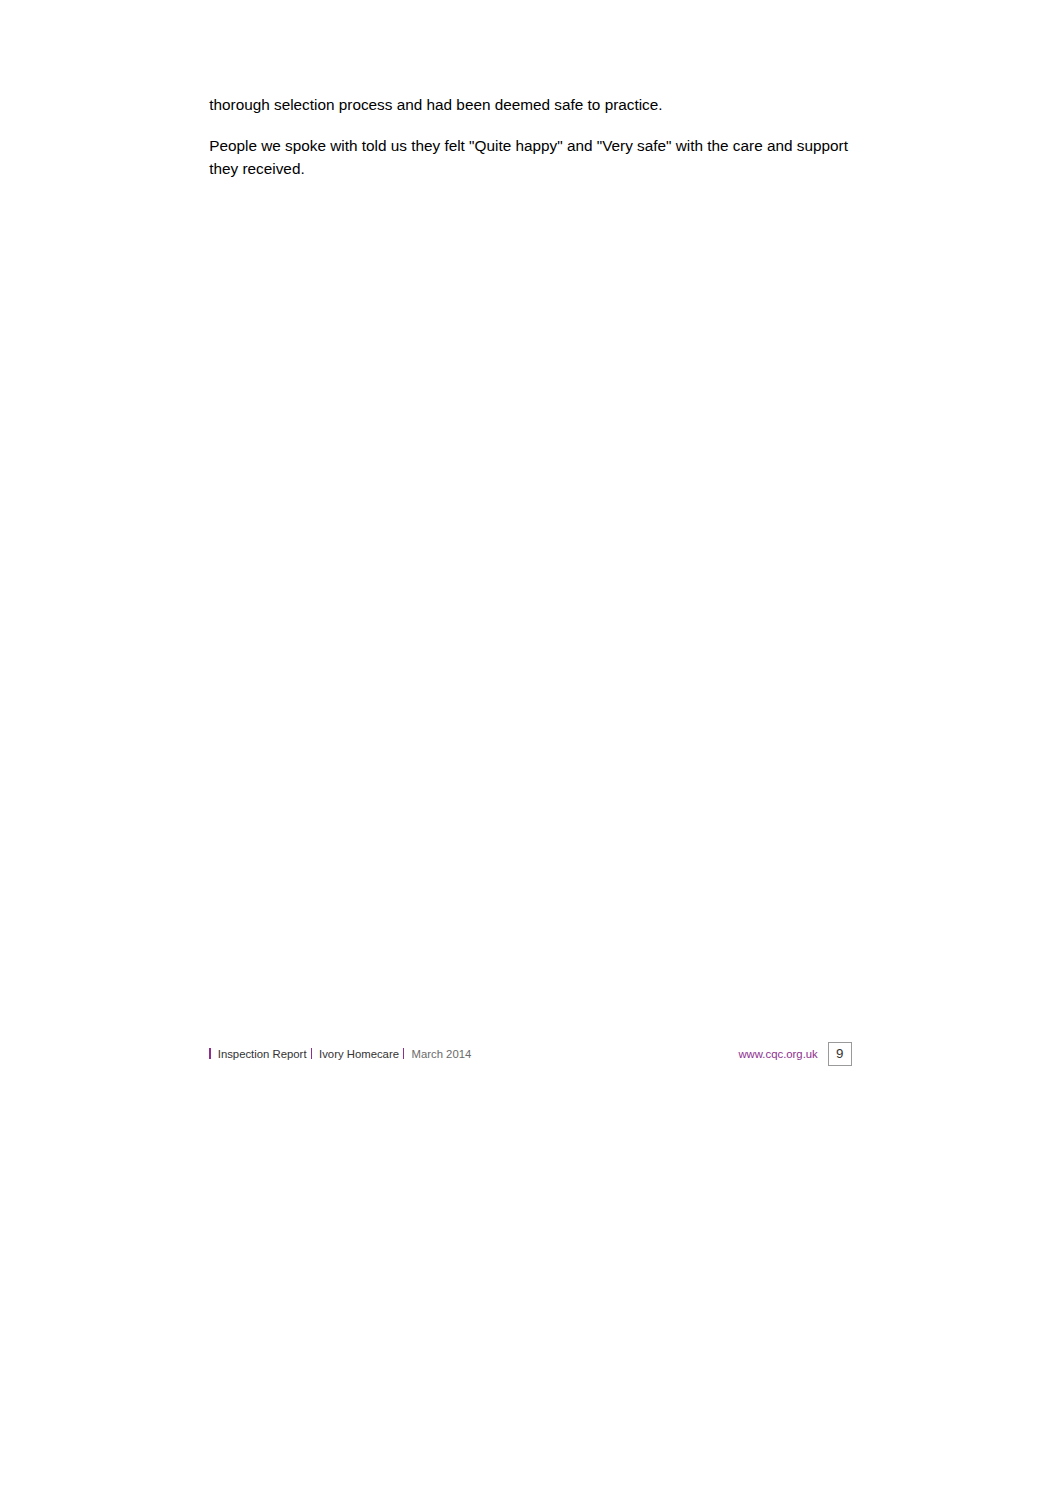thorough selection process and had been deemed safe to practice.
People we spoke with told us they felt "Quite happy" and "Very safe" with the care and support they received.
Inspection Report Ivory Homecare March 2014
www.cqc.org.uk 9